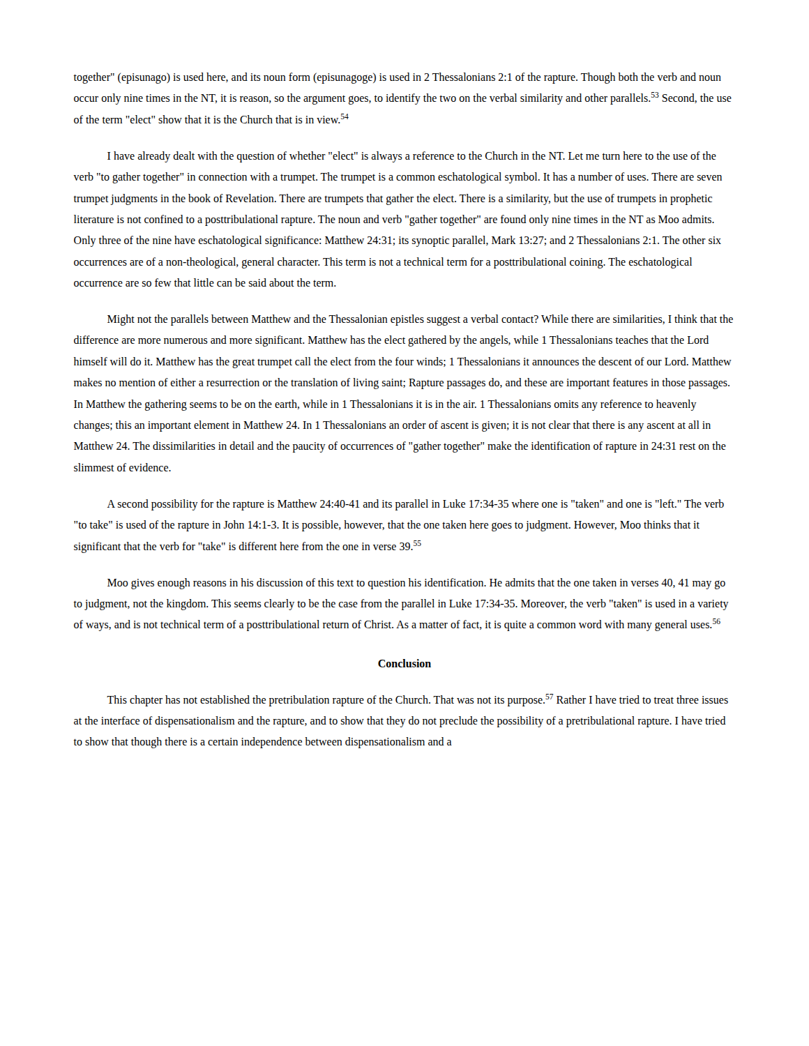together" (episunago) is used here, and its noun form (episunagoge) is used in 2 Thessalonians 2:1 of the rapture. Though both the verb and noun occur only nine times in the NT, it is reason, so the argument goes, to identify the two on the verbal similarity and other parallels.53 Second, the use of the term "elect" show that it is the Church that is in view.54
I have already dealt with the question of whether "elect" is always a reference to the Church in the NT. Let me turn here to the use of the verb "to gather together" in connection with a trumpet. The trumpet is a common eschatological symbol. It has a number of uses. There are seven trumpet judgments in the book of Revelation. There are trumpets that gather the elect. There is a similarity, but the use of trumpets in prophetic literature is not confined to a posttribulational rapture. The noun and verb "gather together" are found only nine times in the NT as Moo admits. Only three of the nine have eschatological significance: Matthew 24:31; its synoptic parallel, Mark 13:27; and 2 Thessalonians 2:1. The other six occurrences are of a non-theological, general character. This term is not a technical term for a posttribulational coining. The eschatological occurrence are so few that little can be said about the term.
Might not the parallels between Matthew and the Thessalonian epistles suggest a verbal contact? While there are similarities, I think that the difference are more numerous and more significant. Matthew has the elect gathered by the angels, while 1 Thessalonians teaches that the Lord himself will do it. Matthew has the great trumpet call the elect from the four winds; 1 Thessalonians it announces the descent of our Lord. Matthew makes no mention of either a resurrection or the translation of living saint; Rapture passages do, and these are important features in those passages. In Matthew the gathering seems to be on the earth, while in 1 Thessalonians it is in the air. 1 Thessalonians omits any reference to heavenly changes; this an important element in Matthew 24. In 1 Thessalonians an order of ascent is given; it is not clear that there is any ascent at all in Matthew 24. The dissimilarities in detail and the paucity of occurrences of "gather together" make the identification of rapture in 24:31 rest on the slimmest of evidence.
A second possibility for the rapture is Matthew 24:40-41 and its parallel in Luke 17:34-35 where one is "taken" and one is "left." The verb "to take" is used of the rapture in John 14:1-3. It is possible, however, that the one taken here goes to judgment. However, Moo thinks that it significant that the verb for "take" is different here from the one in verse 39.55
Moo gives enough reasons in his discussion of this text to question his identification. He admits that the one taken in verses 40, 41 may go to judgment, not the kingdom. This seems clearly to be the case from the parallel in Luke 17:34-35. Moreover, the verb "taken" is used in a variety of ways, and is not technical term of a posttribulational return of Christ. As a matter of fact, it is quite a common word with many general uses.56
Conclusion
This chapter has not established the pretribulation rapture of the Church. That was not its purpose.57 Rather I have tried to treat three issues at the interface of dispensationalism and the rapture, and to show that they do not preclude the possibility of a pretribulational rapture. I have tried to show that though there is a certain independence between dispensationalism and a